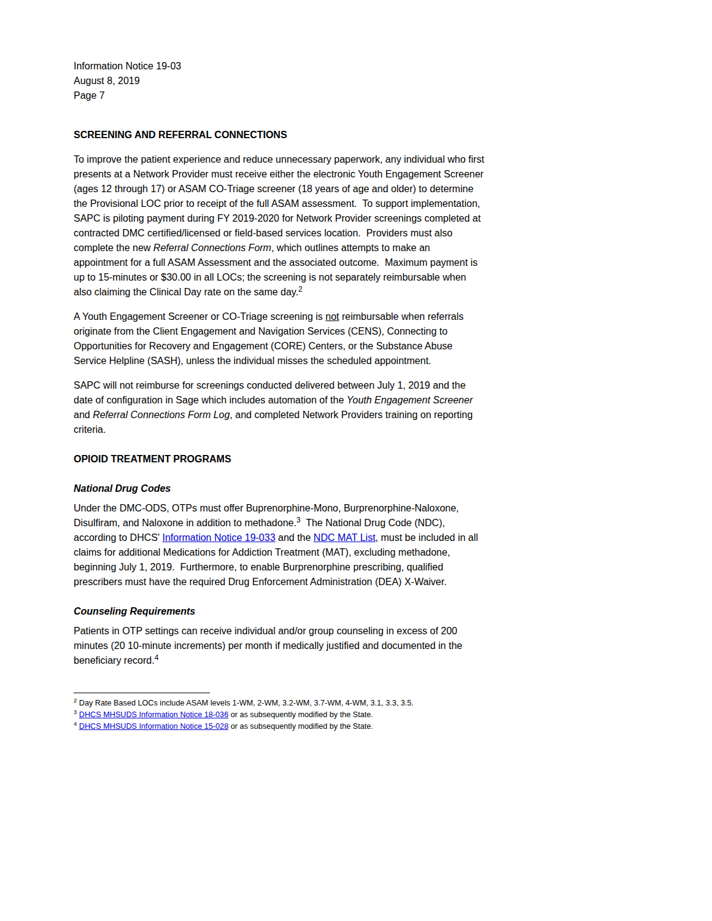Information Notice 19-03
August 8, 2019
Page 7
Screening and Referral Connections
To improve the patient experience and reduce unnecessary paperwork, any individual who first presents at a Network Provider must receive either the electronic Youth Engagement Screener (ages 12 through 17) or ASAM CO-Triage screener (18 years of age and older) to determine the Provisional LOC prior to receipt of the full ASAM assessment. To support implementation, SAPC is piloting payment during FY 2019-2020 for Network Provider screenings completed at contracted DMC certified/licensed or field-based services location. Providers must also complete the new Referral Connections Form, which outlines attempts to make an appointment for a full ASAM Assessment and the associated outcome. Maximum payment is up to 15-minutes or $30.00 in all LOCs; the screening is not separately reimbursable when also claiming the Clinical Day rate on the same day.2
A Youth Engagement Screener or CO-Triage screening is not reimbursable when referrals originate from the Client Engagement and Navigation Services (CENS), Connecting to Opportunities for Recovery and Engagement (CORE) Centers, or the Substance Abuse Service Helpline (SASH), unless the individual misses the scheduled appointment.
SAPC will not reimburse for screenings conducted delivered between July 1, 2019 and the date of configuration in Sage which includes automation of the Youth Engagement Screener and Referral Connections Form Log, and completed Network Providers training on reporting criteria.
Opioid Treatment Programs
National Drug Codes
Under the DMC-ODS, OTPs must offer Buprenorphine-Mono, Burprenorphine-Naloxone, Disulfiram, and Naloxone in addition to methadone.3 The National Drug Code (NDC), according to DHCS' Information Notice 19-033 and the NDC MAT List, must be included in all claims for additional Medications for Addiction Treatment (MAT), excluding methadone, beginning July 1, 2019. Furthermore, to enable Burprenorphine prescribing, qualified prescribers must have the required Drug Enforcement Administration (DEA) X-Waiver.
Counseling Requirements
Patients in OTP settings can receive individual and/or group counseling in excess of 200 minutes (20 10-minute increments) per month if medically justified and documented in the beneficiary record.4
2 Day Rate Based LOCs include ASAM levels 1-WM, 2-WM, 3.2-WM, 3.7-WM, 4-WM, 3.1, 3.3, 3.5.
3 DHCS MHSUDS Information Notice 18-036 or as subsequently modified by the State.
4 DHCS MHSUDS Information Notice 15-028 or as subsequently modified by the State.